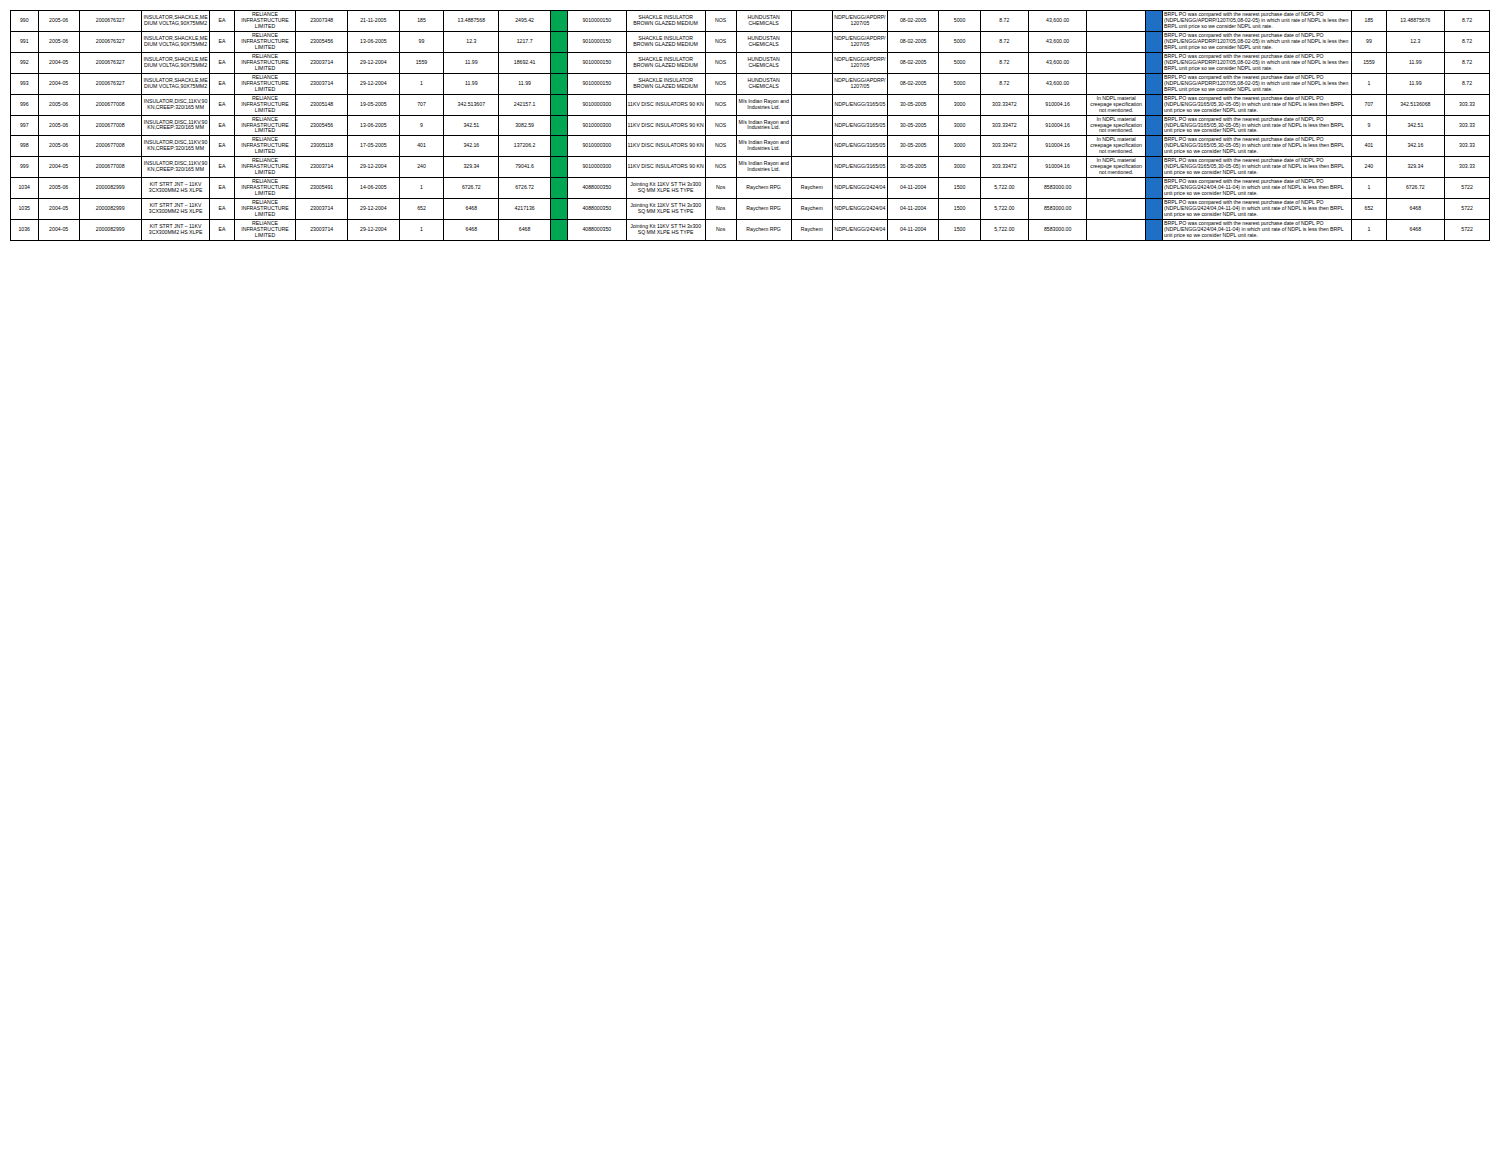| 990 | 2005-06 | 2000676327 | INSULATOR,SHACKLE,MEDIUM VOLTAG,90X75MM2 | EA | RELIANCE INFRASTRUCTURE LIMITED | 23007348 | 21-11-2005 | 185 | 13.4887568 | 2495.42 | | 9010000150 | SHACKLE INSULATOR BROWN GLAZED MEDIUM | NOS | HUNDUSTAN CHEMICALS | | NDPL/ENGG/APDRP/1207/05 | 08-02-2005 | 5000 | 8.72 | 43,600.00 | | | BRPL PO was compared with the nearest purchase date of NDPL PO (NDPL/ENGG/APDRP/1207/05,08-02-05) in which unit rate of NDPL is less then BRPL unit price so we consider NDPL unit rate. | 185 | 13.48875676 | 8.72 |
| 991 | 2005-06 | 2000676327 | INSULATOR,SHACKLE,MEDIUM VOLTAG,90X75MM2 | EA | RELIANCE INFRASTRUCTURE LIMITED | 23005456 | 13-06-2005 | 99 | 12.3 | 1217.7 | | 9010000150 | SHACKLE INSULATOR BROWN GLAZED MEDIUM | NOS | HUNDUSTAN CHEMICALS | | NDPL/ENGG/APDRP/1207/05 | 08-02-2005 | 5000 | 8.72 | 43,600.00 | | | BRPL PO was compared with the nearest purchase date of NDPL PO (NDPL/ENGG/APDRP/1207/05,08-02-05) in which unit rate of NDPL is less then BRPL unit price so we consider NDPL unit rate. | 99 | 12.3 | 8.72 |
| 992 | 2004-05 | 2000676327 | INSULATOR,SHACKLE,MEDIUM VOLTAG,90X75MM2 | EA | RELIANCE INFRASTRUCTURE LIMITED | 23003714 | 29-12-2004 | 1559 | 11.99 | 18692.41 | | 9010000150 | SHACKLE INSULATOR BROWN GLAZED MEDIUM | NOS | HUNDUSTAN CHEMICALS | | NDPL/ENGG/APDRP/1207/05 | 08-02-2005 | 5000 | 8.72 | 43,600.00 | | | BRPL PO was compared with the nearest purchase date of NDPL PO (NDPL/ENGG/APDRP/1207/05,08-02-05) in which unit rate of NDPL is less then BRPL unit price so we consider NDPL unit rate. | 1559 | 11.99 | 8.72 |
| 993 | 2004-05 | 2000676327 | INSULATOR,SHACKLE,MEDIUM VOLTAG,90X75MM2 | EA | RELIANCE INFRASTRUCTURE LIMITED | 23003714 | 29-12-2004 | 1 | 11.99 | 11.99 | | 9010000150 | SHACKLE INSULATOR BROWN GLAZED MEDIUM | NOS | HUNDUSTAN CHEMICALS | | NDPL/ENGG/APDRP/1207/05 | 08-02-2005 | 5000 | 8.72 | 43,600.00 | | | BRPL PO was compared with the nearest purchase date of NDPL PO (NDPL/ENGG/APDRP/1207/05,08-02-05) in which unit rate of NDPL is less then BRPL unit price so we consider NDPL unit rate. | 1 | 11.99 | 8.72 |
| 996 | 2005-06 | 2000677008 | INSULATOR,DISC,11KV,90KN,CREEP:320/165 MM | EA | RELIANCE INFRASTRUCTURE LIMITED | 23005148 | 19-05-2005 | 707 | 342.513607 | 242157.1 | | 9010000300 | 11KV DISC INSULATORS 90 KN | NOS | M/s Indian Rayon and Industries Ltd. | | NDPL/ENGG/3165/05 | 30-05-2005 | 3000 | 303.33472 | 910004.16 | In NDPL material creepage specification not mentioned. | | BRPL PO was compared with the nearest purchase date of NDPL PO (NDPL/ENGG/3165/05,30-05-05) in which unit rate of NDPL is less then BRPL unit price so we consider NDPL unit rate. | 707 | 342.5136068 | 303.33 |
| 997 | 2005-06 | 2000677008 | INSULATOR,DISC,11KV,90KN,CREEP:320/165 MM | EA | RELIANCE INFRASTRUCTURE LIMITED | 23005456 | 13-06-2005 | 9 | 342.51 | 3082.59 | | 9010000300 | 11KV DISC INSULATORS 90 KN | NOS | M/s Indian Rayon and Industries Ltd. | | NDPL/ENGG/3165/05 | 30-05-2005 | 3000 | 303.33472 | 910004.16 | In NDPL material creepage specification not mentioned. | | BRPL PO was compared with the nearest purchase date of NDPL PO (NDPL/ENGG/3165/05,30-05-05) in which unit rate of NDPL is less then BRPL unit price so we consider NDPL unit rate. | 9 | 342.51 | 303.33 |
| 998 | 2005-06 | 2000677008 | INSULATOR,DISC,11KV,90KN,CREEP:320/165 MM | EA | RELIANCE INFRASTRUCTURE LIMITED | 23005118 | 17-05-2005 | 401 | 342.16 | 137206.2 | | 9010000300 | 11KV DISC INSULATORS 90 KN | NOS | M/s Indian Rayon and Industries Ltd. | | NDPL/ENGG/3165/05 | 30-05-2005 | 3000 | 303.33472 | 910004.16 | In NDPL material creepage specification not mentioned. | | BRPL PO was compared with the nearest purchase date of NDPL PO (NDPL/ENGG/3165/05,30-05-05) in which unit rate of NDPL is less then BRPL unit price so we consider NDPL unit rate. | 401 | 342.16 | 303.33 |
| 999 | 2004-05 | 2000677008 | INSULATOR,DISC,11KV,90KN,CREEP:320/165 MM | EA | RELIANCE INFRASTRUCTURE LIMITED | 23003714 | 29-12-2004 | 240 | 329.34 | 79041.6 | | 9010000300 | 11KV DISC INSULATORS 90 KN | NOS | M/s Indian Rayon and Industries Ltd. | | NDPL/ENGG/3165/05 | 30-05-2005 | 3000 | 303.33472 | 910004.16 | In NDPL material creepage specification not mentioned. | | BRPL PO was compared with the nearest purchase date of NDPL PO (NDPL/ENGG/3165/05,30-05-05) in which unit rate of NDPL is less then BRPL unit price so we consider NDPL unit rate. | 240 | 329.34 | 303.33 |
| 1034 | 2005-06 | 2000082999 | KIT STRT JNT – 11KV 3CX300MM2 HS XLPE | EA | RELIANCE INFRASTRUCTURE LIMITED | 23005491 | 14-06-2005 | 1 | 6726.72 | 6726.72 | | 4088000350 | Jointing Kit 11KV ST TH 3x300 SQ MM XLPE HS TYPE | Nos | Raychem RPG | Raychem | NDPL/ENGG/2424/04 | 04-11-2004 | 1500 | 5,722.00 | 8583000.00 | | | BRPL PO was compared with the nearest purchase date of NDPL PO (NDPL/ENGG/2424/04,04-11-04) in which unit rate of NDPL is less then BRPL unit price so we consider NDPL unit rate. | 1 | 6726.72 | 5722 |
| 1035 | 2004-05 | 2000082999 | KIT STRT JNT – 11KV 3CX300MM2 HS XLPE | EA | RELIANCE INFRASTRUCTURE LIMITED | 23003714 | 29-12-2004 | 652 | 6468 | 4217136 | | 4088000350 | Jointing Kit 11KV ST TH 3x300 SQ MM XLPE HS TYPE | Nos | Raychem RPG | Raychem | NDPL/ENGG/2424/04 | 04-11-2004 | 1500 | 5,722.00 | 8583000.00 | | | BRPL PO was compared with the nearest purchase date of NDPL PO (NDPL/ENGG/2424/04,04-11-04) in which unit rate of NDPL is less then BRPL unit price so we consider NDPL unit rate. | 652 | 6468 | 5722 |
| 1036 | 2004-05 | 2000082999 | KIT STRT JNT – 11KV 3CX300MM2 HS XLPE | EA | RELIANCE INFRASTRUCTURE LIMITED | 23003714 | 29-12-2004 | 1 | 6468 | 6468 | | 4088000350 | Jointing Kit 11KV ST TH 3x300 SQ MM XLPE HS TYPE | Nos | Raychem RPG | Raychem | NDPL/ENGG/2424/04 | 04-11-2004 | 1500 | 5,722.00 | 8583000.00 | | | BRPL PO was compared with the nearest purchase date of NDPL PO (NDPL/ENGG/2424/04,04-11-04) in which unit rate of NDPL is less then BRPL unit price so we consider NDPL unit rate. | 1 | 6468 | 5722 |